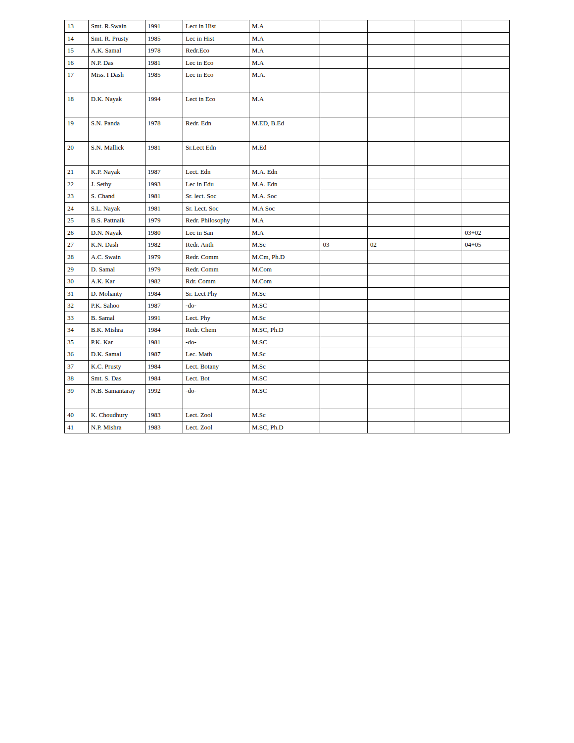| 13 | Smt. R.Swain | 1991 | Lect in Hist | M.A | | | | |
| 14 | Smt. R. Prusty | 1985 | Lec in Hist | M.A | | | | |
| 15 | A.K. Samal | 1978 | Redr.Eco | M.A | | | | |
| 16 | N.P. Das | 1981 | Lec in Eco | M.A | | | | |
| 17 | Miss. I Dash | 1985 | Lec in Eco | M.A. | | | | |
| 18 | D.K. Nayak | 1994 | Lect in Eco | M.A | | | | |
| 19 | S.N. Panda | 1978 | Redr. Edn | M.ED, B.Ed | | | | |
| 20 | S.N. Mallick | 1981 | Sr.Lect Edn | M.Ed | | | | |
| 21 | K.P. Nayak | 1987 | Lect. Edn | M.A. Edn | | | | |
| 22 | J. Sethy | 1993 | Lec in Edu | M.A. Edn | | | | |
| 23 | S. Chand | 1981 | Sr. lect. Soc | M.A. Soc | | | | |
| 24 | S.L. Nayak | 1981 | Sr. Lect. Soc | M.A Soc | | | | |
| 25 | B.S. Pattnaik | 1979 | Redr. Philosophy | M.A | | | | |
| 26 | D.N. Nayak | 1980 | Lec in San | M.A | | | | 03+02 |
| 27 | K.N. Dash | 1982 | Redr. Anth | M.Sc | 03 | 02 | | 04+05 |
| 28 | A.C. Swain | 1979 | Redr. Comm | M.Cm, Ph.D | | | | |
| 29 | D. Samal | 1979 | Redr. Comm | M.Com | | | | |
| 30 | A.K. Kar | 1982 | Rdr. Comm | M.Com | | | | |
| 31 | D. Mohanty | 1984 | Sr. Lect Phy | M.Sc | | | | |
| 32 | P.K. Sahoo | 1987 | -do- | M.SC | | | | |
| 33 | B. Samal | 1991 | Lect. Phy | M.Sc | | | | |
| 34 | B.K. Mishra | 1984 | Redr. Chem | M.SC, Ph.D | | | | |
| 35 | P.K. Kar | 1981 | -do- | M.SC | | | | |
| 36 | D.K. Samal | 1987 | Lec. Math | M.Sc | | | | |
| 37 | K.C. Prusty | 1984 | Lect. Botany | M.Sc | | | | |
| 38 | Smt. S. Das | 1984 | Lect. Bot | M.SC | | | | |
| 39 | N.B. Samantaray | 1992 | -do- | M.SC | | | | |
| 40 | K. Choudhury | 1983 | Lect. Zool | M.Sc | | | | |
| 41 | N.P. Mishra | 1983 | Lect. Zool | M.SC, Ph.D | | | | |